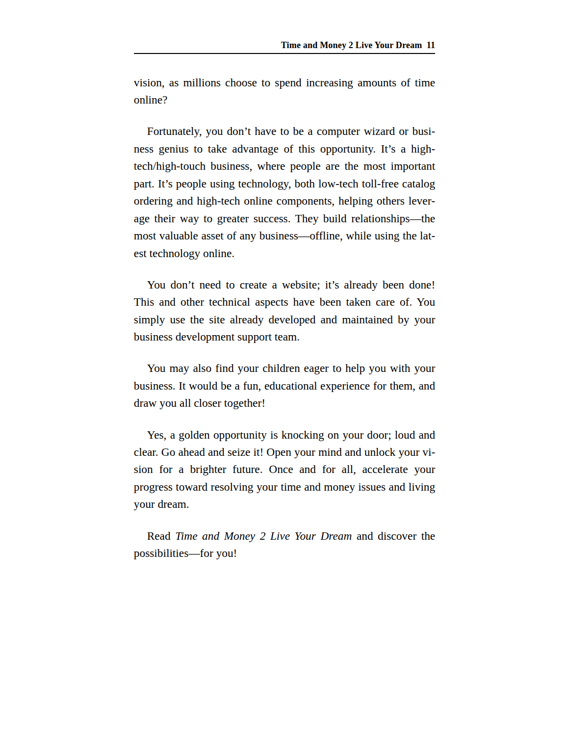Time and Money 2 Live Your Dream 11
vision, as millions choose to spend increasing amounts of time online?
Fortunately, you don’t have to be a computer wizard or business genius to take advantage of this opportunity. It’s a high-tech/high-touch business, where people are the most important part. It’s people using technology, both low-tech toll-free catalog ordering and high-tech online components, helping others leverage their way to greater success. They build relationships—the most valuable asset of any business—offline, while using the latest technology online.
You don’t need to create a website; it’s already been done! This and other technical aspects have been taken care of. You simply use the site already developed and maintained by your business development support team.
You may also find your children eager to help you with your business. It would be a fun, educational experience for them, and draw you all closer together!
Yes, a golden opportunity is knocking on your door; loud and clear. Go ahead and seize it! Open your mind and unlock your vision for a brighter future. Once and for all, accelerate your progress toward resolving your time and money issues and living your dream.
Read Time and Money 2 Live Your Dream and discover the possibilities—for you!